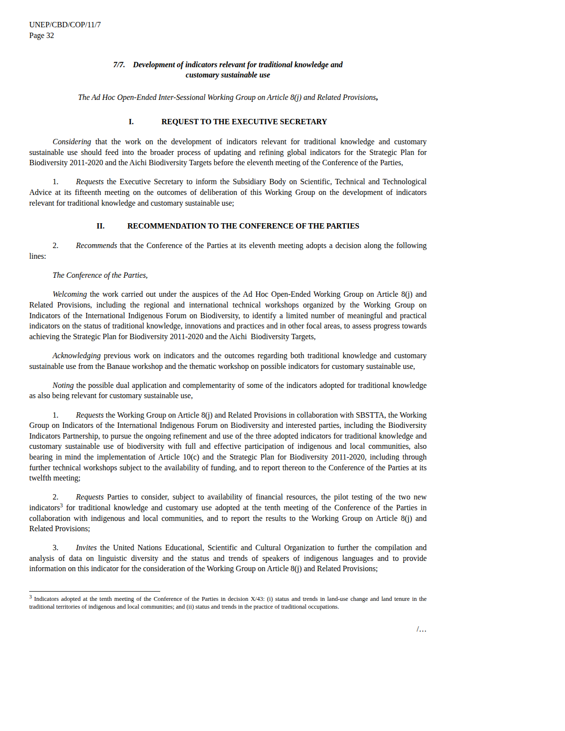UNEP/CBD/COP/11/7
Page 32
7/7. Development of indicators relevant for traditional knowledge and
customary sustainable use
The Ad Hoc Open-Ended Inter-Sessional Working Group on Article 8(j) and Related Provisions,
I. Request to the Executive Secretary
Considering that the work on the development of indicators relevant for traditional knowledge and customary sustainable use should feed into the broader process of updating and refining global indicators for the Strategic Plan for Biodiversity 2011-2020 and the Aichi Biodiversity Targets before the eleventh meeting of the Conference of the Parties,
1. Requests the Executive Secretary to inform the Subsidiary Body on Scientific, Technical and Technological Advice at its fifteenth meeting on the outcomes of deliberation of this Working Group on the development of indicators relevant for traditional knowledge and customary sustainable use;
II. Recommendation to the Conference of the Parties
2. Recommends that the Conference of the Parties at its eleventh meeting adopts a decision along the following lines:
The Conference of the Parties,
Welcoming the work carried out under the auspices of the Ad Hoc Open-Ended Working Group on Article 8(j) and Related Provisions, including the regional and international technical workshops organized by the Working Group on Indicators of the International Indigenous Forum on Biodiversity, to identify a limited number of meaningful and practical indicators on the status of traditional knowledge, innovations and practices and in other focal areas, to assess progress towards achieving the Strategic Plan for Biodiversity 2011-2020 and the Aichi Biodiversity Targets,
Acknowledging previous work on indicators and the outcomes regarding both traditional knowledge and customary sustainable use from the Banaue workshop and the thematic workshop on possible indicators for customary sustainable use,
Noting the possible dual application and complementarity of some of the indicators adopted for traditional knowledge as also being relevant for customary sustainable use,
1. Requests the Working Group on Article 8(j) and Related Provisions in collaboration with SBSTTA, the Working Group on Indicators of the International Indigenous Forum on Biodiversity and interested parties, including the Biodiversity Indicators Partnership, to pursue the ongoing refinement and use of the three adopted indicators for traditional knowledge and customary sustainable use of biodiversity with full and effective participation of indigenous and local communities, also bearing in mind the implementation of Article 10(c) and the Strategic Plan for Biodiversity 2011-2020, including through further technical workshops subject to the availability of funding, and to report thereon to the Conference of the Parties at its twelfth meeting;
2. Requests Parties to consider, subject to availability of financial resources, the pilot testing of the two new indicators3 for traditional knowledge and customary use adopted at the tenth meeting of the Conference of the Parties in collaboration with indigenous and local communities, and to report the results to the Working Group on Article 8(j) and Related Provisions;
3. Invites the United Nations Educational, Scientific and Cultural Organization to further the compilation and analysis of data on linguistic diversity and the status and trends of speakers of indigenous languages and to provide information on this indicator for the consideration of the Working Group on Article 8(j) and Related Provisions;
3 Indicators adopted at the tenth meeting of the Conference of the Parties in decision X/43: (i) status and trends in land-use change and land tenure in the traditional territories of indigenous and local communities; and (ii) status and trends in the practice of traditional occupations.
/…